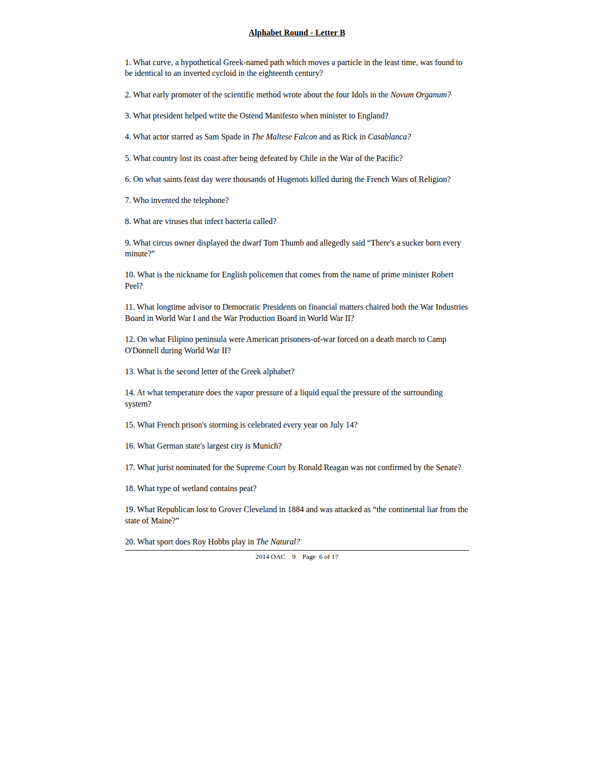Alphabet Round - Letter B
1. What curve, a hypothetical Greek-named path which moves a particle in the least time, was found to be identical to an inverted cycloid in the eighteenth century?
2. What early promoter of the scientific method wrote about the four Idols in the Novum Organum?
3. What president helped write the Ostend Manifesto when minister to England?
4. What actor starred as Sam Spade in The Maltese Falcon and as Rick in Casablanca?
5. What country lost its coast after being defeated by Chile in the War of the Pacific?
6. On what saints feast day were thousands of Hugenots killed during the French Wars of Religion?
7. Who invented the telephone?
8. What are viruses that infect bacteria called?
9. What circus owner displayed the dwarf Tom Thumb and allegedly said “There's a sucker born every minute?”
10. What is the nickname for English policemen that comes from the name of prime minister Robert Peel?
11. What longtime advisor to Democratic Presidents on financial matters chaired both the War Industries Board in World War I and the War Production Board in World War II?
12. On what Filipino peninsula were American prisoners-of-war forced on a death march to Camp O'Donnell during World War II?
13. What is the second letter of the Greek alphabet?
14. At what temperature does the vapor pressure of a liquid equal the pressure of the surrounding system?
15. What French prison's storming is celebrated every year on July 14?
16. What German state's largest city is Munich?
17. What jurist nominated for the Supreme Court by Ronald Reagan was not confirmed by the Senate?
18. What type of wetland contains peat?
19. What Republican lost to Grover Cleveland in 1884 and was attacked as “the continental liar from the state of Maine?”
20. What sport does Roy Hobbs play in The Natural?
2014 OAC 9 Page 6 of 17